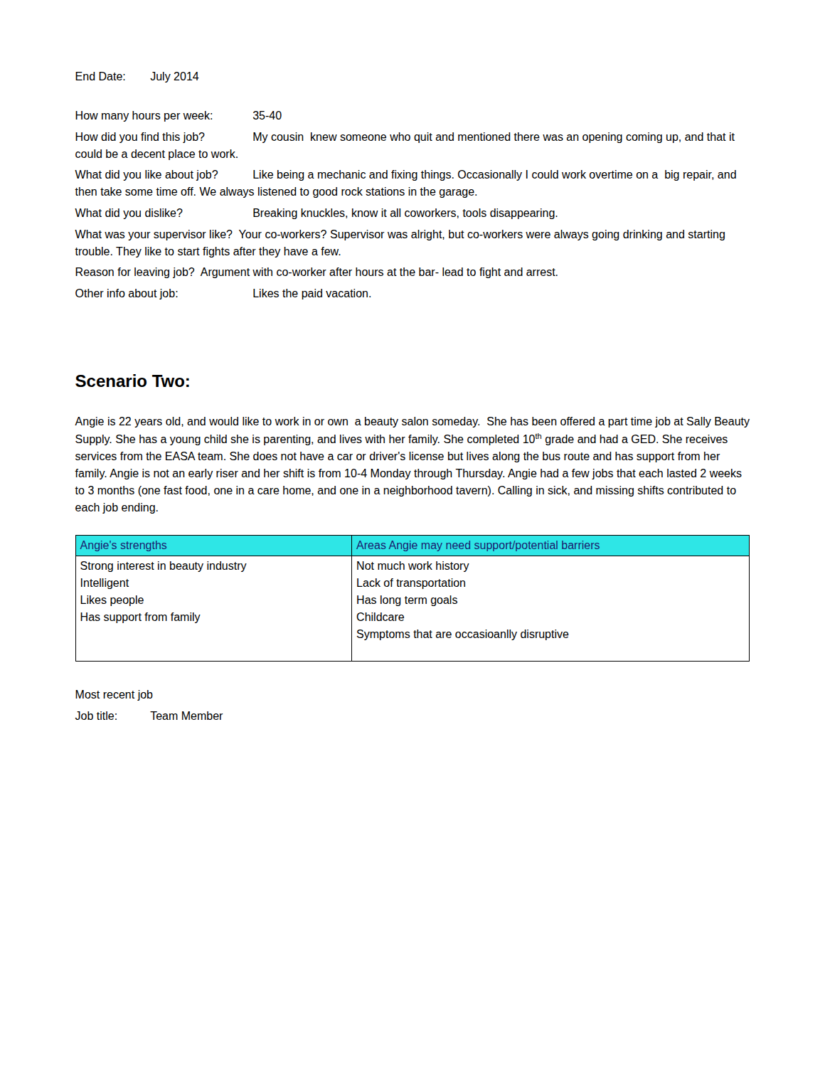End Date: July 2014
How many hours per week: 35-40
How did you find this job?My cousin knew someone who quit and mentioned there was an opening coming up, and that it could be a decent place to work.
What did you like about job?Like being a mechanic and fixing things. Occasionally I could work overtime on a big repair, and then take some time off. We always listened to good rock stations in the garage.
What did you dislike?Breaking knuckles, know it all coworkers, tools disappearing.
What was your supervisor like? Your co-workers? Supervisor was alright, but co-workers were always going drinking and starting trouble. They like to start fights after they have a few.
Reason for leaving job? Argument with co-worker after hours at the bar- lead to fight and arrest.
Other info about job: Likes the paid vacation.
Scenario Two:
Angie is 22 years old, and would like to work in or own a beauty salon someday. She has been offered a part time job at Sally Beauty Supply. She has a young child she is parenting, and lives with her family. She completed 10th grade and had a GED. She receives services from the EASA team. She does not have a car or driver's license but lives along the bus route and has support from her family. Angie is not an early riser and her shift is from 10-4 Monday through Thursday. Angie had a few jobs that each lasted 2 weeks to 3 months (one fast food, one in a care home, and one in a neighborhood tavern). Calling in sick, and missing shifts contributed to each job ending.
| Angie's strengths | Areas Angie may need support/potential barriers |
| --- | --- |
| Strong interest in beauty industry Intelligent Likes people Has support from family | Not much work history Lack of transportation Has long term goals Childcare Symptoms that are occasioanlly disruptive |
Most recent job
Job title: Team Member